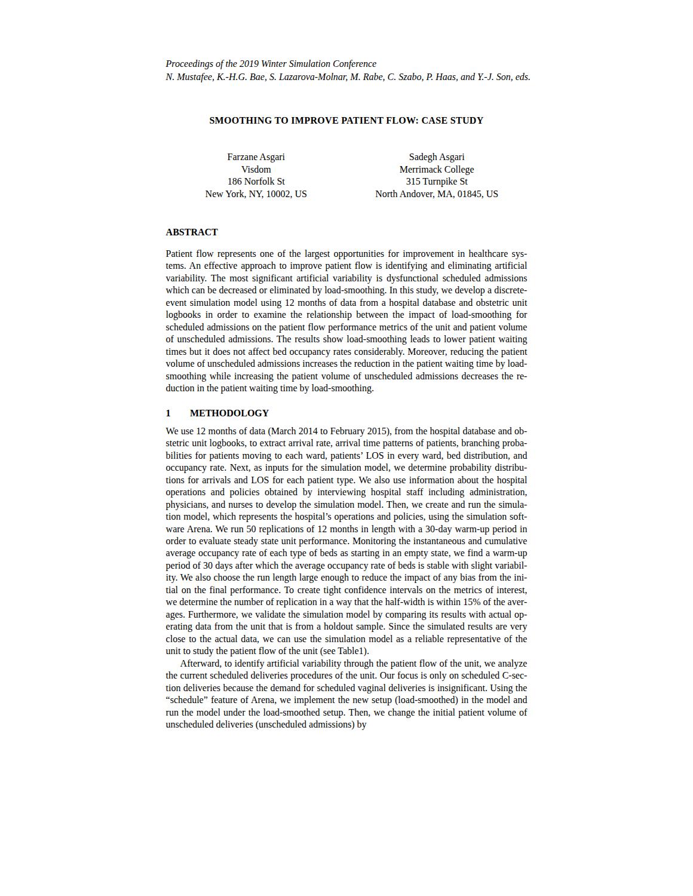Proceedings of the 2019 Winter Simulation Conference
N. Mustafee, K.-H.G. Bae, S. Lazarova-Molnar, M. Rabe, C. Szabo, P. Haas, and Y.-J. Son, eds.
Smoothing to Improve Patient Flow: Case Study
| Farzane Asgari | Sadegh Asgari |
| Visdom 186 Norfolk St New York, NY, 10002, US | Merrimack College 315 Turnpike St North Andover, MA, 01845, US |
Abstract
Patient flow represents one of the largest opportunities for improvement in healthcare systems. An effective approach to improve patient flow is identifying and eliminating artificial variability. The most significant artificial variability is dysfunctional scheduled admissions which can be decreased or eliminated by load-smoothing. In this study, we develop a discrete-event simulation model using 12 months of data from a hospital database and obstetric unit logbooks in order to examine the relationship between the impact of load-smoothing for scheduled admissions on the patient flow performance metrics of the unit and patient volume of unscheduled admissions. The results show load-smoothing leads to lower patient waiting times but it does not affect bed occupancy rates considerably. Moreover, reducing the patient volume of unscheduled admissions increases the reduction in the patient waiting time by load-smoothing while increasing the patient volume of unscheduled admissions decreases the reduction in the patient waiting time by load-smoothing.
1 Methodology
We use 12 months of data (March 2014 to February 2015), from the hospital database and obstetric unit logbooks, to extract arrival rate, arrival time patterns of patients, branching probabilities for patients moving to each ward, patients’ LOS in every ward, bed distribution, and occupancy rate. Next, as inputs for the simulation model, we determine probability distributions for arrivals and LOS for each patient type. We also use information about the hospital operations and policies obtained by interviewing hospital staff including administration, physicians, and nurses to develop the simulation model. Then, we create and run the simulation model, which represents the hospital’s operations and policies, using the simulation software Arena. We run 50 replications of 12 months in length with a 30-day warm-up period in order to evaluate steady state unit performance. Monitoring the instantaneous and cumulative average occupancy rate of each type of beds as starting in an empty state, we find a warm-up period of 30 days after which the average occupancy rate of beds is stable with slight variability. We also choose the run length large enough to reduce the impact of any bias from the initial on the final performance. To create tight confidence intervals on the metrics of interest, we determine the number of replication in a way that the half-width is within 15% of the averages. Furthermore, we validate the simulation model by comparing its results with actual operating data from the unit that is from a holdout sample. Since the simulated results are very close to the actual data, we can use the simulation model as a reliable representative of the unit to study the patient flow of the unit (see Table1).
Afterward, to identify artificial variability through the patient flow of the unit, we analyze the current scheduled deliveries procedures of the unit. Our focus is only on scheduled C-section deliveries because the demand for scheduled vaginal deliveries is insignificant. Using the “schedule” feature of Arena, we implement the new setup (load-smoothed) in the model and run the model under the load-smoothed setup. Then, we change the initial patient volume of unscheduled deliveries (unscheduled admissions) by